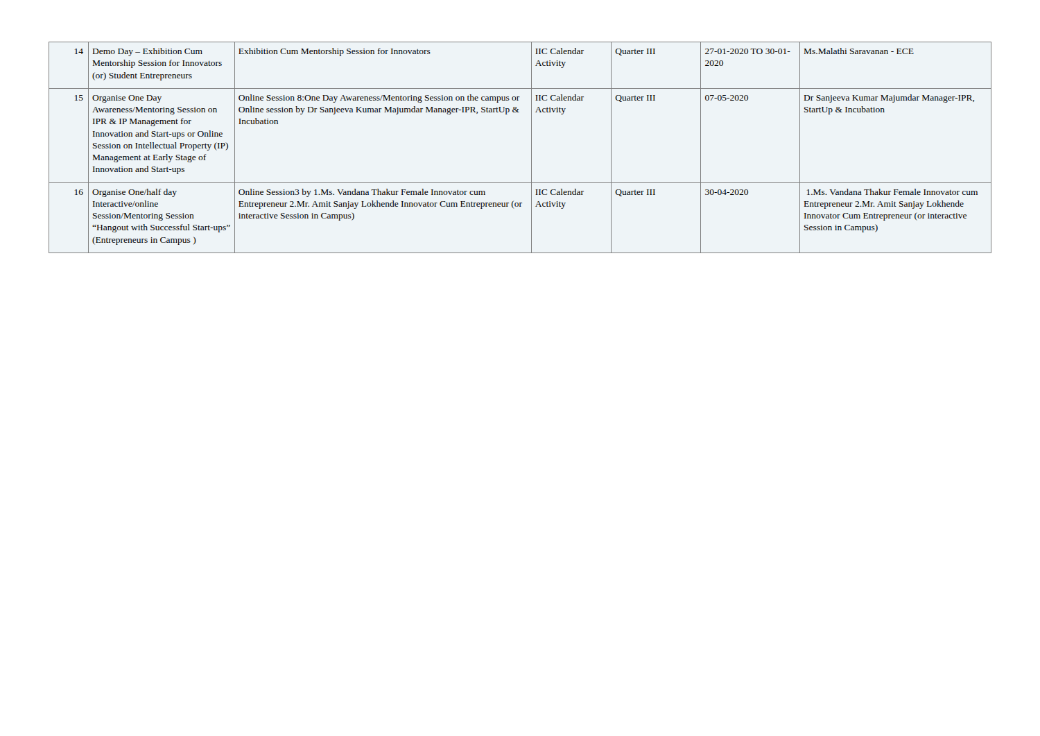| 14 | Demo Day – Exhibition Cum Mentorship Session for Innovators (or) Student Entrepreneurs | Exhibition Cum Mentorship Session for Innovators | IIC Calendar Activity | Quarter III | 27-01-2020 TO 30-01-2020 | Ms.Malathi Saravanan - ECE |
| 15 | Organise One Day Awareness/Mentoring Session on IPR & IP Management for Innovation and Start-ups or Online Session on Intellectual Property (IP) Management at Early Stage of Innovation and Start-ups | Online Session 8:One Day Awareness/Mentoring Session on the campus or Online session by Dr Sanjeeva Kumar Majumdar Manager-IPR, StartUp & Incubation | IIC Calendar Activity | Quarter III | 07-05-2020 | Dr Sanjeeva Kumar Majumdar Manager-IPR, StartUp & Incubation |
| 16 | Organise One/half day Interactive/online Session/Mentoring Session “Hangout with Successful Start-ups” (Entrepreneurs in Campus ) | Online Session3 by 1.Ms. Vandana Thakur Female Innovator cum Entrepreneur 2.Mr. Amit Sanjay Lokhende Innovator Cum Entrepreneur (or interactive Session in Campus) | IIC Calendar Activity | Quarter III | 30-04-2020 | 1.Ms. Vandana Thakur Female Innovator cum Entrepreneur 2.Mr. Amit Sanjay Lokhende Innovator Cum Entrepreneur (or interactive Session in Campus) |